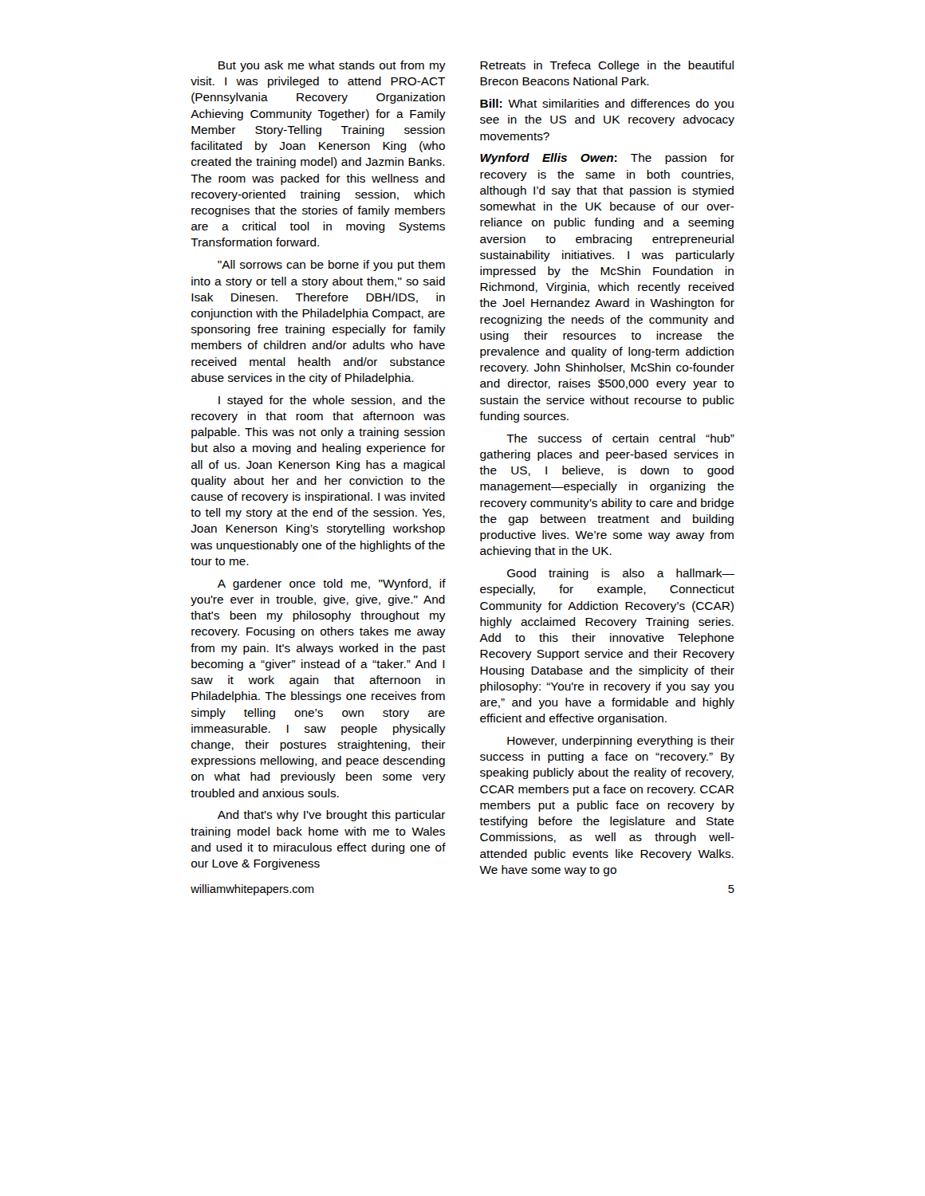But you ask me what stands out from my visit. I was privileged to attend PRO-ACT (Pennsylvania Recovery Organization Achieving Community Together) for a Family Member Story-Telling Training session facilitated by Joan Kenerson King (who created the training model) and Jazmin Banks. The room was packed for this wellness and recovery-oriented training session, which recognises that the stories of family members are a critical tool in moving Systems Transformation forward.
"All sorrows can be borne if you put them into a story or tell a story about them," so said Isak Dinesen. Therefore DBH/IDS, in conjunction with the Philadelphia Compact, are sponsoring free training especially for family members of children and/or adults who have received mental health and/or substance abuse services in the city of Philadelphia.
I stayed for the whole session, and the recovery in that room that afternoon was palpable. This was not only a training session but also a moving and healing experience for all of us. Joan Kenerson King has a magical quality about her and her conviction to the cause of recovery is inspirational. I was invited to tell my story at the end of the session. Yes, Joan Kenerson King’s storytelling workshop was unquestionably one of the highlights of the tour to me.
A gardener once told me, "Wynford, if you're ever in trouble, give, give, give." And that's been my philosophy throughout my recovery. Focusing on others takes me away from my pain. It's always worked in the past becoming a “giver” instead of a “taker.” And I saw it work again that afternoon in Philadelphia. The blessings one receives from simply telling one’s own story are immeasurable. I saw people physically change, their postures straightening, their expressions mellowing, and peace descending on what had previously been some very troubled and anxious souls.
And that's why I've brought this particular training model back home with me to Wales and used it to miraculous effect during one of our Love & Forgiveness
Retreats in Trefeca College in the beautiful Brecon Beacons National Park.
Bill: What similarities and differences do you see in the US and UK recovery advocacy movements?
Wynford Ellis Owen: The passion for recovery is the same in both countries, although I’d say that that passion is stymied somewhat in the UK because of our over-reliance on public funding and a seeming aversion to embracing entrepreneurial sustainability initiatives. I was particularly impressed by the McShin Foundation in Richmond, Virginia, which recently received the Joel Hernandez Award in Washington for recognizing the needs of the community and using their resources to increase the prevalence and quality of long-term addiction recovery. John Shinholser, McShin co-founder and director, raises $500,000 every year to sustain the service without recourse to public funding sources.
The success of certain central “hub” gathering places and peer-based services in the US, I believe, is down to good management—especially in organizing the recovery community’s ability to care and bridge the gap between treatment and building productive lives. We’re some way away from achieving that in the UK.
Good training is also a hallmark—especially, for example, Connecticut Community for Addiction Recovery’s (CCAR) highly acclaimed Recovery Training series. Add to this their innovative Telephone Recovery Support service and their Recovery Housing Database and the simplicity of their philosophy: “You're in recovery if you say you are,” and you have a formidable and highly efficient and effective organisation.
However, underpinning everything is their success in putting a face on “recovery.” By speaking publicly about the reality of recovery, CCAR members put a face on recovery. CCAR members put a public face on recovery by testifying before the legislature and State Commissions, as well as through well-attended public events like Recovery Walks. We have some way to go
williamwhitepapers.com 5